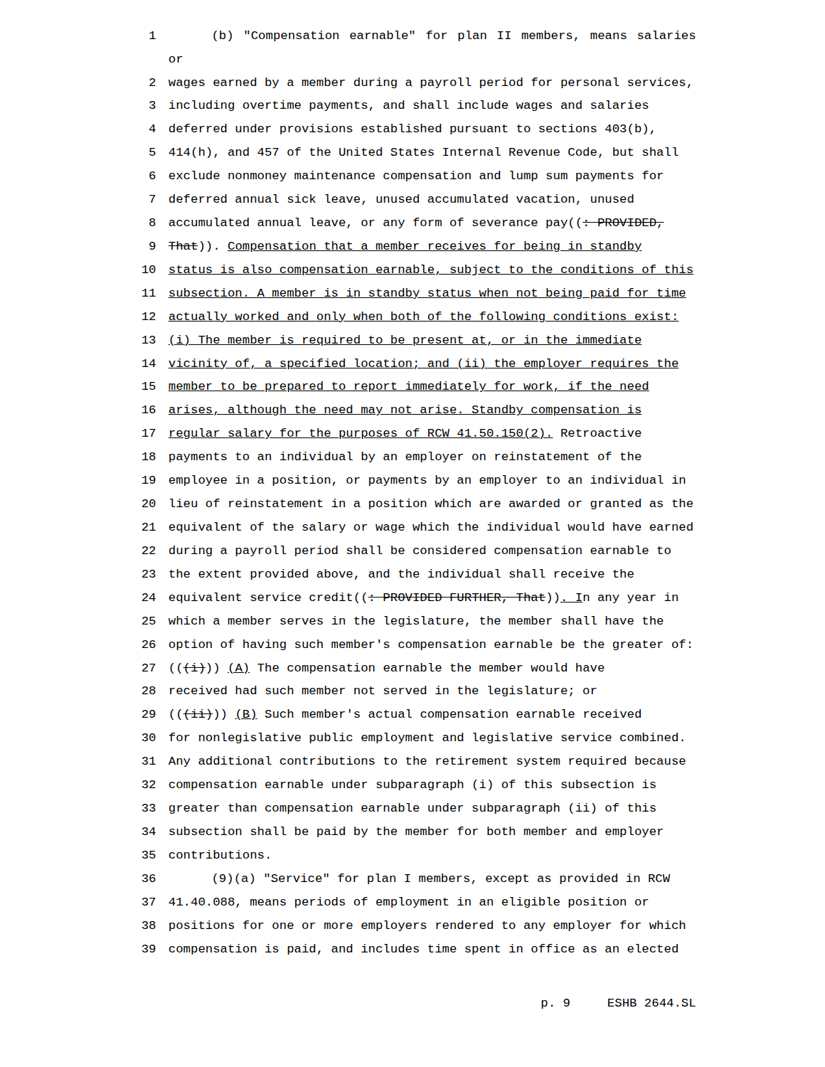(b) "Compensation earnable" for plan II members, means salaries or
wages earned by a member during a payroll period for personal services,
including overtime payments, and shall include wages and salaries
deferred under provisions established pursuant to sections 403(b),
414(h), and 457 of the United States Internal Revenue Code, but shall
exclude nonmoney maintenance compensation and lump sum payments for
deferred annual sick leave, unused accumulated vacation, unused
accumulated annual leave, or any form of severance pay((: PROVIDED,
That)). Compensation that a member receives for being in standby
status is also compensation earnable, subject to the conditions of this
subsection. A member is in standby status when not being paid for time
actually worked and only when both of the following conditions exist:
(i) The member is required to be present at, or in the immediate
vicinity of, a specified location; and (ii) the employer requires the
member to be prepared to report immediately for work, if the need
arises, although the need may not arise. Standby compensation is
regular salary for the purposes of RCW 41.50.150(2). Retroactive
payments to an individual by an employer on reinstatement of the
employee in a position, or payments by an employer to an individual in
lieu of reinstatement in a position which are awarded or granted as the
equivalent of the salary or wage which the individual would have earned
during a payroll period shall be considered compensation earnable to
the extent provided above, and the individual shall receive the
equivalent service credit((: PROVIDED FURTHER, That)). In any year in
which a member serves in the legislature, the member shall have the
option of having such member's compensation earnable be the greater of:
(((i))) (A) The compensation earnable the member would have
received had such member not served in the legislature; or
(((ii))) (B) Such member's actual compensation earnable received
for nonlegislative public employment and legislative service combined.
Any additional contributions to the retirement system required because
compensation earnable under subparagraph (i) of this subsection is
greater than compensation earnable under subparagraph (ii) of this
subsection shall be paid by the member for both member and employer
contributions.
(9)(a) "Service" for plan I members, except as provided in RCW
41.40.088, means periods of employment in an eligible position or
positions for one or more employers rendered to any employer for which
compensation is paid, and includes time spent in office as an elected
p. 9 ESHB 2644.SL